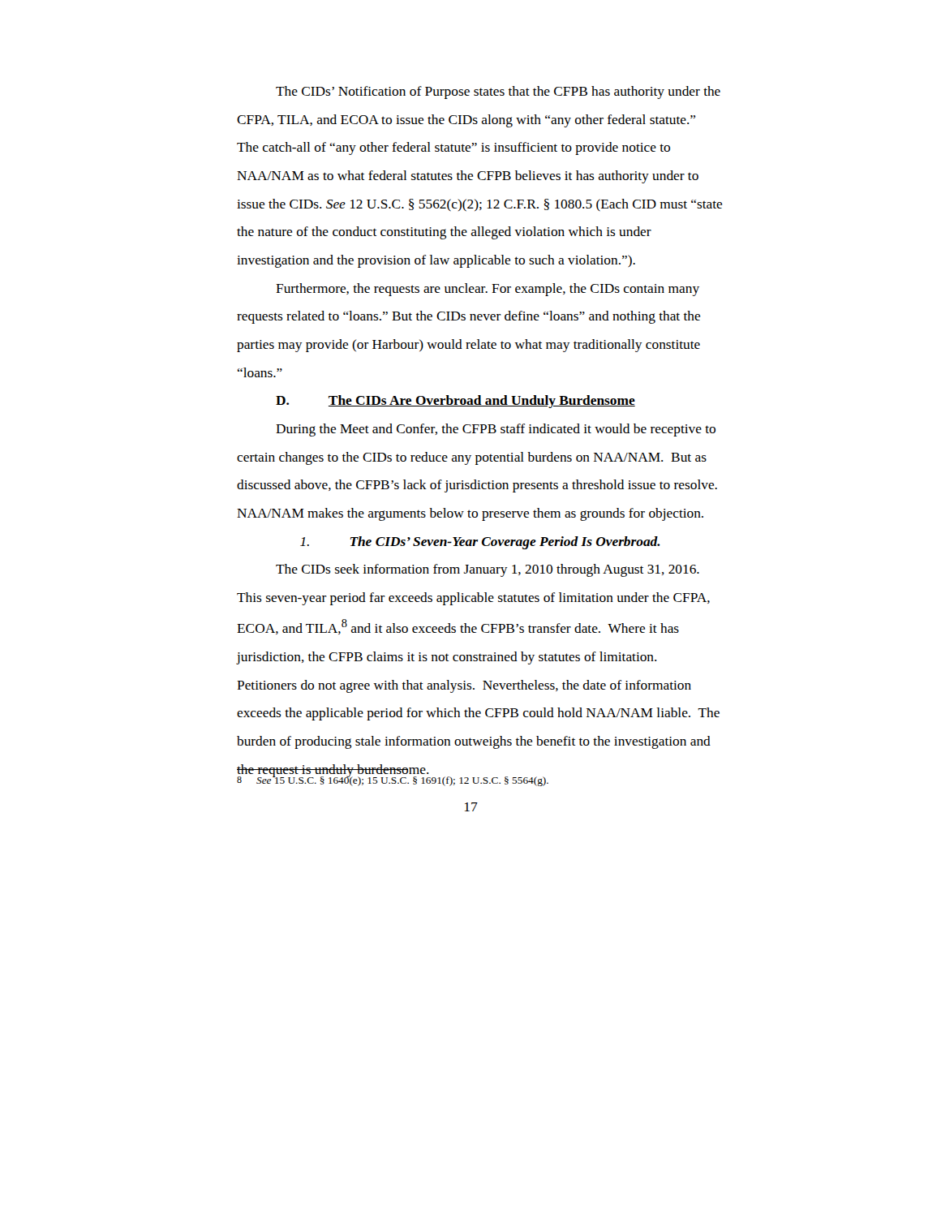The CIDs’ Notification of Purpose states that the CFPB has authority under the CFPA, TILA, and ECOA to issue the CIDs along with “any other federal statute.” The catch-all of “any other federal statute” is insufficient to provide notice to NAA/NAM as to what federal statutes the CFPB believes it has authority under to issue the CIDs. See 12 U.S.C. § 5562(c)(2); 12 C.F.R. § 1080.5 (Each CID must “state the nature of the conduct constituting the alleged violation which is under investigation and the provision of law applicable to such a violation.”).
Furthermore, the requests are unclear. For example, the CIDs contain many requests related to “loans.” But the CIDs never define “loans” and nothing that the parties may provide (or Harbour) would relate to what may traditionally constitute “loans.”
D. The CIDs Are Overbroad and Unduly Burdensome
During the Meet and Confer, the CFPB staff indicated it would be receptive to certain changes to the CIDs to reduce any potential burdens on NAA/NAM. But as discussed above, the CFPB’s lack of jurisdiction presents a threshold issue to resolve. NAA/NAM makes the arguments below to preserve them as grounds for objection.
1. The CIDs’ Seven-Year Coverage Period Is Overbroad.
The CIDs seek information from January 1, 2010 through August 31, 2016. This seven-year period far exceeds applicable statutes of limitation under the CFPA, ECOA, and TILA,8 and it also exceeds the CFPB’s transfer date. Where it has jurisdiction, the CFPB claims it is not constrained by statutes of limitation. Petitioners do not agree with that analysis. Nevertheless, the date of information exceeds the applicable period for which the CFPB could hold NAA/NAM liable. The burden of producing stale information outweighs the benefit to the investigation and the request is unduly burdensome.
8See 15 U.S.C. § 1640(e); 15 U.S.C. § 1691(f); 12 U.S.C. § 5564(g).
17